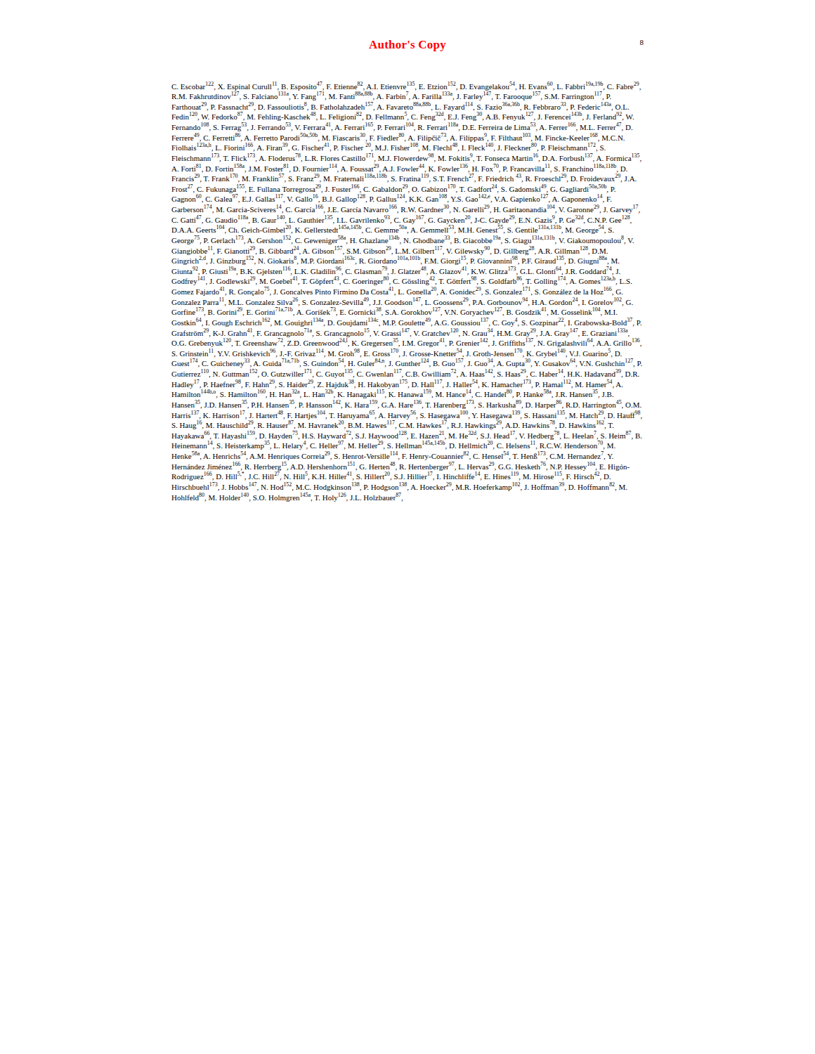8
Author's Copy
C. Escobar122, X. Espinal Curull11, B. Esposito47, F. Etienne82, A.I. Etienvre135, E. Etzion152, D. Evangelakou54, H. Evans60, L. Fabbri19a,19b, C. Fabre29, R.M. Fakhrutdinov127, S. Falciano131a, Y. Fang171, M. Fanti88a,88b, A. Farbin7, A. Farilla133a, J. Farley147, T. Farooque157, S.M. Farrington117, P. Farthouat29, P. Fassnacht29, D. Fassouliotis8, B. Fatholahzadeh157, A. Favareto88a,88b, L. Fayard114, S. Fazio36a,36b, R. Febbraro33, P. Federic143a, O.L. Fedin120, W. Fedorko87, M. Fehling-Kaschek48, L. Feligioni82, D. Fellmann5, C. Feng32d, E.J. Feng30, A.B. Fenyuk127, J. Ferencei143b, J. Ferland92, W. Fernando108, S. Ferrag53, J. Ferrando53, V. Ferrara41, A. Ferrari165, P. Ferrari104, R. Ferrari118a, D.E. Ferreira de Lima53, A. Ferrer166, M.L. Ferrer47, D. Ferrere49, C. Ferretti86, A. Ferretto Parodi50a,50b, M. Fiascaris30, F. Fiedler80, A. Filipčič73, A. Filippas9, F. Filthaut103, M. Fincke-Keeler168, M.C.N. Fiolhais123a,h, L. Fiorini166, A. Firan39, G. Fischer41, P. Fischer 20, M.J. Fisher108, M. Flechl48, I. Fleck140, J. Fleckner80, P. Fleischmann172, S. Fleischmann173, T. Flick173, A. Floderus78, L.R. Flores Castillo171, M.J. Flowerdew98, M. Fokitis9, T. Fonseca Martin16, D.A. Forbush137, A. Formica135, A. Forti81, D. Fortin158a, J.M. Foster81, D. Fournier114, A. Foussat29, A.J. Fowler44, K. Fowler136, H. Fox70, P. Francavilla11, S. Franchino118a,118b, D. Francis29, T. Frank170, M. Franklin57, S. Franz29, M. Fraternali118a,118b, S. Fratina119, S.T. French27, F. Friedrich 43, R. Froeschl29, D. Froidevaux29, J.A. Frost27, C. Fukunaga155, E. Fullana Torregrosa29, J. Fuster166, C. Gabaldon29, O. Gabizon170, T. Gadfort24, S. Gadomski49, G. Gagliardi50a,50b, P. Gagnon60, C. Galea97, E.J. Gallas117, V. Gallo16, B.J. Gallop128, P. Gallus124, K.K. Gan108, Y.S. Gao142,e, V.A. Gapienko127, A. Gaponenko14, F. Garberson174, M. Garcia-Sciveres14, C. García166, J.E. García Navarro166, R.W. Gardner30, N. Garelli29, H. Garitaonandia104, V. Garonne29, J. Garvey17, C. Gatti47, G. Gaudio118a, B. Gaur140, L. Gauthier135, I.L. Gavrilenko93, C. Gay167, G. Gaycken20, J-C. Gayde29, E.N. Gazis9, P. Ge32d, C.N.P. Gee128, D.A.A. Geerts104, Ch. Geich-Gimbel20, K. Gellerstedt145a,145b, C. Gemme50a, A. Gemmell53, M.H. Genest55, S. Gentile131a,131b, M. George54, S. George75, P. Gerlach173, A. Gershon152, C. Geweniger58a, H. Ghazlane134b, N. Ghodbane33, B. Giacobbe19a, S. Giagu131a,131b, V. Giakoumopoulou8, V. Giangiobbe11, F. Gianotti29, B. Gibbard24, A. Gibson157, S.M. Gibson29, L.M. Gilbert117, V. Gilewsky90, D. Gillberg28, A.R. Gillman128, D.M. Gingrich2,d, J. Ginzburg152, N. Giokaris8, M.P. Giordani163c, R. Giordano101a,101b, F.M. Giorgi15, P. Giovannini98, P.F. Giraud135, D. Giugni88a, M. Giunta92, P. Giusti19a, B.K. Gjelsten116, L.K. Gladilin96, C. Glasman79, J. Glatzer48, A. Glazov41, K.W. Glitza173, G.L. Glonti64, J.R. Goddard74, J. Godfrey141, J. Godlewski29, M. Goebel41, T. Göpfert43, C. Goeringer80, C. Gössling42, T. Göttfert98, S. Goldfarb86, T. Golling174, A. Gomes123a,b, L.S. Gomez Fajardo41, R. Gonçalo75, J. Goncalves Pinto Firmino Da Costa41, L. Gonella20, A. Gonidec29, S. Gonzalez171, S. González de la Hoz166, G. Gonzalez Parra11, M.L. Gonzalez Silva26, S. Gonzalez-Sevilla49, J.J. Goodson147, L. Goossens29, P.A. Gorbounov94, H.A. Gordon24, I. Gorelov102, G. Gorfine173, B. Gorini29, E. Gorini71a,71b, A. Gorišek73, E. Gornicki38, S.A. Gorokhov127, V.N. Goryachev127, B. Gosdzik41, M. Gosselink104, M.I. Gostkin64, I. Gough Eschrich162, M. Gouighri134a, D. Goujdami134c, M.P. Goulette49, A.G. Goussiou137, C. Goy4, S. Gozpinar22, I. Grabowska-Bold37, P. Grafström29, K-J. Grahn41, F. Grancagnolo71a, S. Grancagnolo15, V. Grassi147, V. Gratchev120, N. Grau34, H.M. Gray29, J.A. Gray147, E. Graziani133a, O.G. Grebenyuk120, T. Greenshaw72, Z.D. Greenwood24,l, K. Gregersen35, I.M. Gregor41, P. Grenier142, J. Griffiths137, N. Grigalashvili64, A.A. Grillo136, S. Grinstein11, Y.V. Grishkevich96, J.-F. Grivaz114, M. Groh98, E. Gross170, J. Grosse-Knetter54, J. Groth-Jensen170, K. Grybel140, V.J. Guarino5, D. Guest174, C. Guicheney33, A. Guida71a,71b, S. Guindon54, H. Guler84,n, J. Gunther124, B. Guo157, J. Guo34, A. Gupta30, Y. Gusakov64, V.N. Gushchin127, P. Gutierrez110, N. Guttman152, O. Gutzwiller171, C. Guyot135, C. Gwenlan117, C.B. Gwilliam72, A. Haas142, S. Haas29, C. Haber14, H.K. Hadavand39, D.R. Hadley17, P. Haefner98, F. Hahn29, S. Haider29, Z. Hajduk38, H. Hakobyan175, D. Hall117, J. Haller54, K. Hamacher173, P. Hamal112, M. Hamer54, A. Hamilton144b,o, S. Hamilton160, H. Han32a, L. Han32b, K. Hanagaki115, K. Hanawa159, M. Hance14, C. Handel80, P. Hanke58a, J.R. Hansen35, J.B. Hansen35, J.D. Hansen35, P.H. Hansen35, P. Hansson142, K. Hara159, G.A. Hare136, T. Harenberg173, S. Harkusha89, D. Harper86, R.D. Harrington45, O.M. Harris137, K. Harrison17, J. Hartert48, F. Hartjes104, T. Haruyama65, A. Harvey56, S. Hasegawa100, Y. Hasegawa139, S. Hassani135, M. Hatch29, D. Hauff98, S. Haug16, M. Hauschild29, R. Hauser87, M. Havranek20, B.M. Hawes117, C.M. Hawkes17, R.J. Hawkings29, A.D. Hawkins78, D. Hawkins162, T. Hayakawa66, T. Hayashi159, D. Hayden75, H.S. Hayward72, S.J. Haywood128, E. Hazen21, M. He32d, S.J. Head17, V. Hedberg78, L. Heelan7, S. Heim87, B. Heinemann14, S. Heisterkamp35, L. Helary4, C. Heller97, M. Heller29, S. Hellman145a,145b, D. Hellmich20, C. Helsens11, R.C.W. Henderson70, M. Henke58a, A. Henrichs54, A.M. Henriques Correia29, S. Henrot-Versille114, F. Henry-Couannier82, C. Hensel54, T. Henß173, C.M. Hernandez7, Y. Hernández Jiménez166, R. Herrberg15, A.D. Hershenhorn151, G. Herten48, R. Hertenberger97, L. Hervas29, G.G. Hesketh76, N.P. Hessey104, E. Higón-Rodriguez166, D. Hill5,*, J.C. Hill27, N. Hill5, K.H. Hiller41, S. Hillert20, S.J. Hillier17, I. Hinchliffe14, E. Hines119, M. Hirose115, F. Hirsch42, D. Hirschbuehl173, J. Hobbs147, N. Hod152, M.C. Hodgkinson138, P. Hodgson138, A. Hoecker29, M.R. Hoeferkamp102, J. Hoffman39, D. Hoffmann82, M. Hohlfeld80, M. Holder140, S.O. Holmgren145a, T. Holy126, J.L. Holzbauer87,